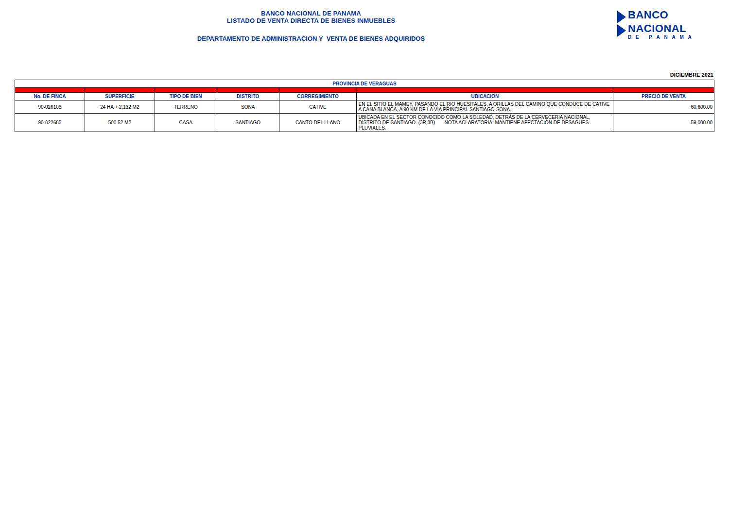BANCO NACIONAL DE PANAMA
LISTADO DE VENTA DIRECTA DE BIENES INMUEBLES
DEPARTAMENTO DE ADMINISTRACION Y VENTA DE BIENES ADQUIRIDOS
BANCO
NACIONAL
D E P A N A M A
DICIEMBRE 2021
| PROVINCIA DE VERAGUAS |
| No. DE FINCA | SUPERFICIE | TIPO DE BIEN | DISTRITO | CORREGIMIENTO | UBICACION | PRECIO DE VENTA |
| 90-026103 | 24 HA + 2,132 M2 | TERRENO | SONA | CATIVE | EN EL SITIO EL MAMEY, PASANDO EL RIO HUESITALES, A ORILLAS DEL CAMINO QUE CONDUCE DE CATIVE A CANA BLANCA, A 90 KM DE LA VIA PRINCIPAL SANTIAGO-SONA. | 60,600.00 |
| 90-022685 | 500.52 M2 | CASA | SANTIAGO | CANTO DEL LLANO | UBICADA EN EL SECTOR CONOCIDO COMO LA SOLEDAD, DETRÁS DE LA CERVECERIA NACIONAL, DISTRITO DE SANTIAGO. (3R,3B) NOTA ACLARATORIA: MANTIENE AFECTACIÓN DE DESAGUES PLUVIALES. | 59,000.00 |